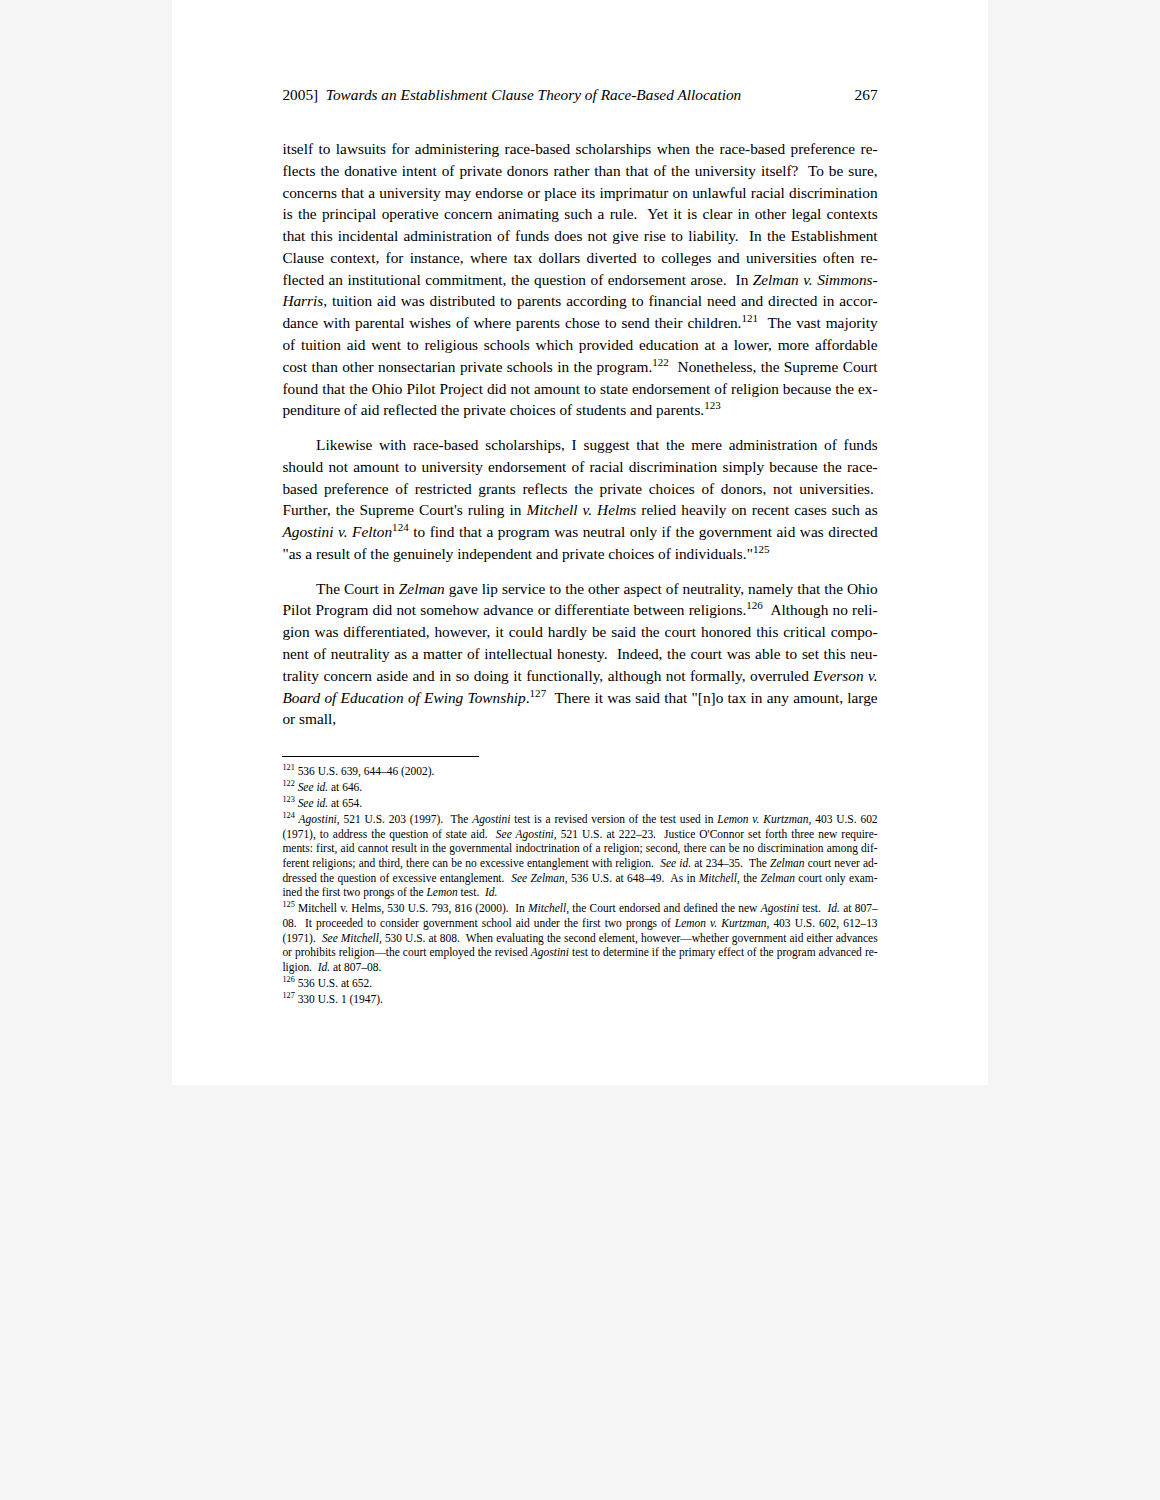267 2005] Towards an Establishment Clause Theory of Race-Based Allocation
itself to lawsuits for administering race-based scholarships when the race-based preference reflects the donative intent of private donors rather than that of the university itself? To be sure, concerns that a university may endorse or place its imprimatur on unlawful racial discrimination is the principal operative concern animating such a rule. Yet it is clear in other legal contexts that this incidental administration of funds does not give rise to liability. In the Establishment Clause context, for instance, where tax dollars diverted to colleges and universities often reflected an institutional commitment, the question of endorsement arose. In Zelman v. Simmons-Harris, tuition aid was distributed to parents according to financial need and directed in accordance with parental wishes of where parents chose to send their children.121 The vast majority of tuition aid went to religious schools which provided education at a lower, more affordable cost than other nonsectarian private schools in the program.122 Nonetheless, the Supreme Court found that the Ohio Pilot Project did not amount to state endorsement of religion because the expenditure of aid reflected the private choices of students and parents.123
Likewise with race-based scholarships, I suggest that the mere administration of funds should not amount to university endorsement of racial discrimination simply because the race-based preference of restricted grants reflects the private choices of donors, not universities. Further, the Supreme Court's ruling in Mitchell v. Helms relied heavily on recent cases such as Agostini v. Felton124 to find that a program was neutral only if the government aid was directed "as a result of the genuinely independent and private choices of individuals."125
The Court in Zelman gave lip service to the other aspect of neutrality, namely that the Ohio Pilot Program did not somehow advance or differentiate between religions.126 Although no religion was differentiated, however, it could hardly be said the court honored this critical component of neutrality as a matter of intellectual honesty. Indeed, the court was able to set this neutrality concern aside and in so doing it functionally, although not formally, overruled Everson v. Board of Education of Ewing Township.127 There it was said that "[n]o tax in any amount, large or small,
121 536 U.S. 639, 644–46 (2002).
122 See id. at 646.
123 See id. at 654.
124 Agostini, 521 U.S. 203 (1997). The Agostini test is a revised version of the test used in Lemon v. Kurtzman, 403 U.S. 602 (1971), to address the question of state aid. See Agostini, 521 U.S. at 222–23. Justice O'Connor set forth three new requirements: first, aid cannot result in the governmental indoctrination of a religion; second, there can be no discrimination among different religions; and third, there can be no excessive entanglement with religion. See id. at 234–35. The Zelman court never addressed the question of excessive entanglement. See Zelman, 536 U.S. at 648–49. As in Mitchell, the Zelman court only examined the first two prongs of the Lemon test. Id.
125 Mitchell v. Helms, 530 U.S. 793, 816 (2000). In Mitchell, the Court endorsed and defined the new Agostini test. Id. at 807–08. It proceeded to consider government school aid under the first two prongs of Lemon v. Kurtzman, 403 U.S. 602, 612–13 (1971). See Mitchell, 530 U.S. at 808. When evaluating the second element, however—whether government aid either advances or prohibits religion—the court employed the revised Agostini test to determine if the primary effect of the program advanced religion. Id. at 807–08.
126 536 U.S. at 652.
127 330 U.S. 1 (1947).